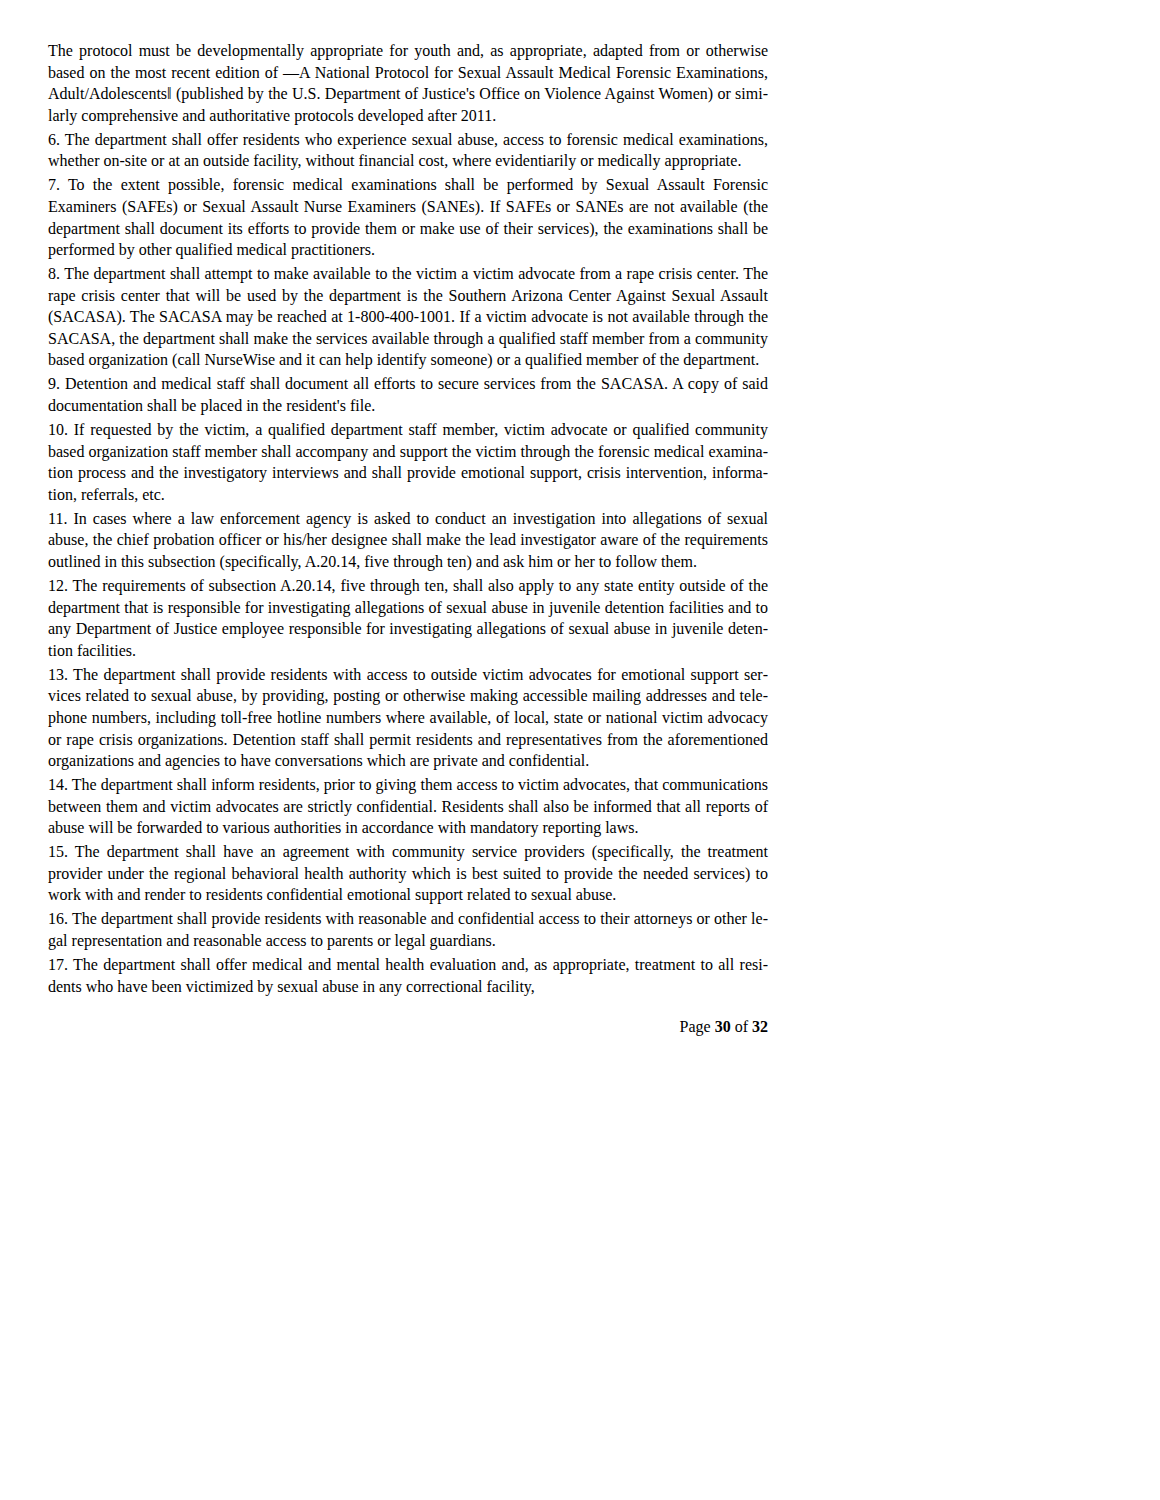The protocol must be developmentally appropriate for youth and, as appropriate, adapted from or otherwise based on the most recent edition of ―A National Protocol for Sexual Assault Medical Forensic Examinations, Adult/Adolescents‖ (published by the U.S. Department of Justice's Office on Violence Against Women) or similarly comprehensive and authoritative protocols developed after 2011.
6. The department shall offer residents who experience sexual abuse, access to forensic medical examinations, whether on-site or at an outside facility, without financial cost, where evidentiarily or medically appropriate.
7. To the extent possible, forensic medical examinations shall be performed by Sexual Assault Forensic Examiners (SAFEs) or Sexual Assault Nurse Examiners (SANEs). If SAFEs or SANEs are not available (the department shall document its efforts to provide them or make use of their services), the examinations shall be performed by other qualified medical practitioners.
8. The department shall attempt to make available to the victim a victim advocate from a rape crisis center. The rape crisis center that will be used by the department is the Southern Arizona Center Against Sexual Assault (SACASA). The SACASA may be reached at 1-800-400-1001. If a victim advocate is not available through the SACASA, the department shall make the services available through a qualified staff member from a community based organization (call NurseWise and it can help identify someone) or a qualified member of the department.
9. Detention and medical staff shall document all efforts to secure services from the SACASA. A copy of said documentation shall be placed in the resident's file.
10. If requested by the victim, a qualified department staff member, victim advocate or qualified community based organization staff member shall accompany and support the victim through the forensic medical examination process and the investigatory interviews and shall provide emotional support, crisis intervention, information, referrals, etc.
11. In cases where a law enforcement agency is asked to conduct an investigation into allegations of sexual abuse, the chief probation officer or his/her designee shall make the lead investigator aware of the requirements outlined in this subsection (specifically, A.20.14, five through ten) and ask him or her to follow them.
12. The requirements of subsection A.20.14, five through ten, shall also apply to any state entity outside of the department that is responsible for investigating allegations of sexual abuse in juvenile detention facilities and to any Department of Justice employee responsible for investigating allegations of sexual abuse in juvenile detention facilities.
13. The department shall provide residents with access to outside victim advocates for emotional support services related to sexual abuse, by providing, posting or otherwise making accessible mailing addresses and telephone numbers, including toll-free hotline numbers where available, of local, state or national victim advocacy or rape crisis organizations. Detention staff shall permit residents and representatives from the aforementioned organizations and agencies to have conversations which are private and confidential.
14. The department shall inform residents, prior to giving them access to victim advocates, that communications between them and victim advocates are strictly confidential. Residents shall also be informed that all reports of abuse will be forwarded to various authorities in accordance with mandatory reporting laws.
15. The department shall have an agreement with community service providers (specifically, the treatment provider under the regional behavioral health authority which is best suited to provide the needed services) to work with and render to residents confidential emotional support related to sexual abuse.
16. The department shall provide residents with reasonable and confidential access to their attorneys or other legal representation and reasonable access to parents or legal guardians.
17. The department shall offer medical and mental health evaluation and, as appropriate, treatment to all residents who have been victimized by sexual abuse in any correctional facility,
Page 30 of 32